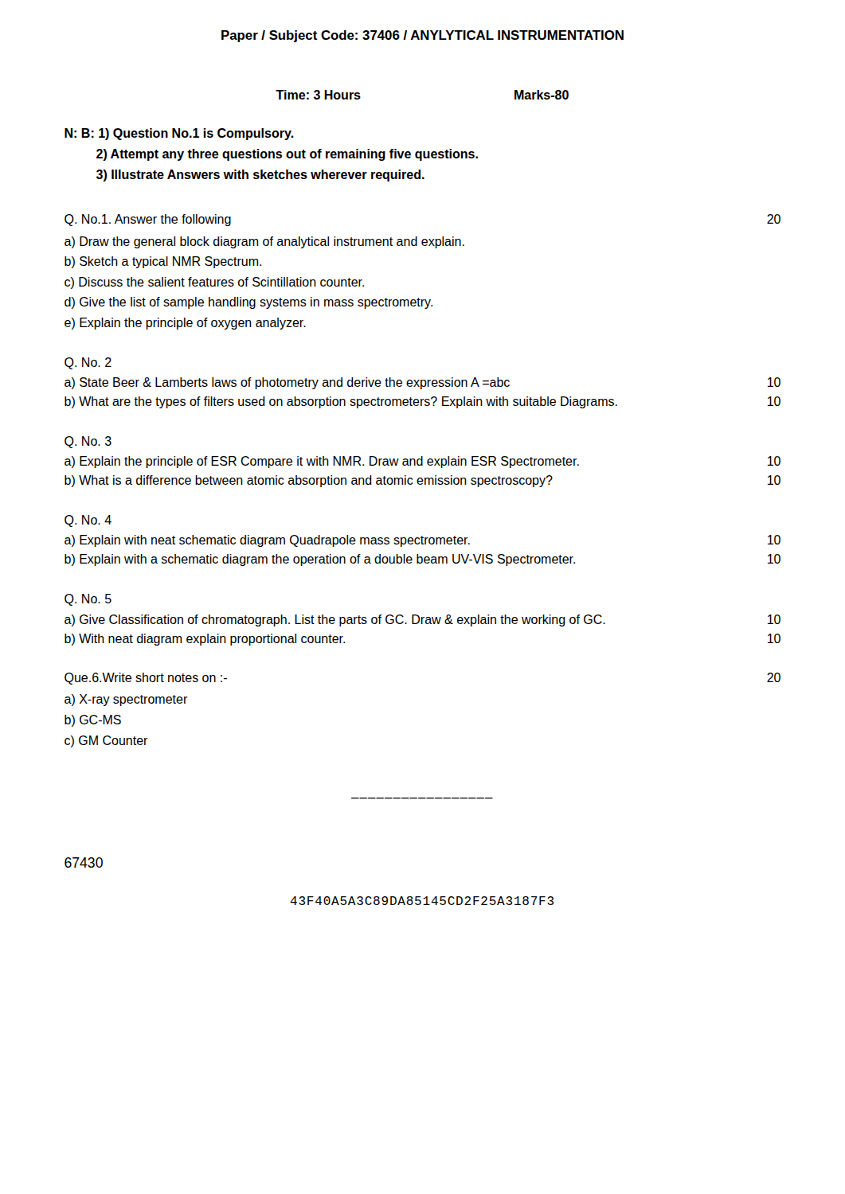Paper / Subject Code: 37406 / ANYLYTICAL INSTRUMENTATION
Time: 3 Hours Marks-80
N: B: 1) Question No.1 is Compulsory.
2) Attempt any three questions out of remaining five questions.
3) Illustrate Answers with sketches wherever required.
Q. No.1. Answer the following 20
a) Draw the general block diagram of analytical instrument and explain.
b) Sketch a typical NMR Spectrum.
c) Discuss the salient features of Scintillation counter.
d) Give the list of sample handling systems in mass spectrometry.
e) Explain the principle of oxygen analyzer.
Q. No. 2
a) State Beer & Lamberts laws of photometry and derive the expression A =abc 10
b) What are the types of filters used on absorption spectrometers? Explain with suitable Diagrams. 10
Q. No. 3
a) Explain the principle of ESR Compare it with NMR. Draw and explain ESR Spectrometer. 10
b) What is a difference between atomic absorption and atomic emission spectroscopy? 10
Q. No. 4
a) Explain with neat schematic diagram Quadrapole mass spectrometer. 10
b) Explain with a schematic diagram the operation of a double beam UV-VIS Spectrometer. 10
Q. No. 5
a) Give Classification of chromatograph. List the parts of GC. Draw & explain the working of GC. 10
b) With neat diagram explain proportional counter. 10
Que.6.Write short notes on :- 20
a) X-ray spectrometer
b) GC-MS
c) GM Counter
_________________
67430
43F40A5A3C89DA85145CD2F25A3187F3